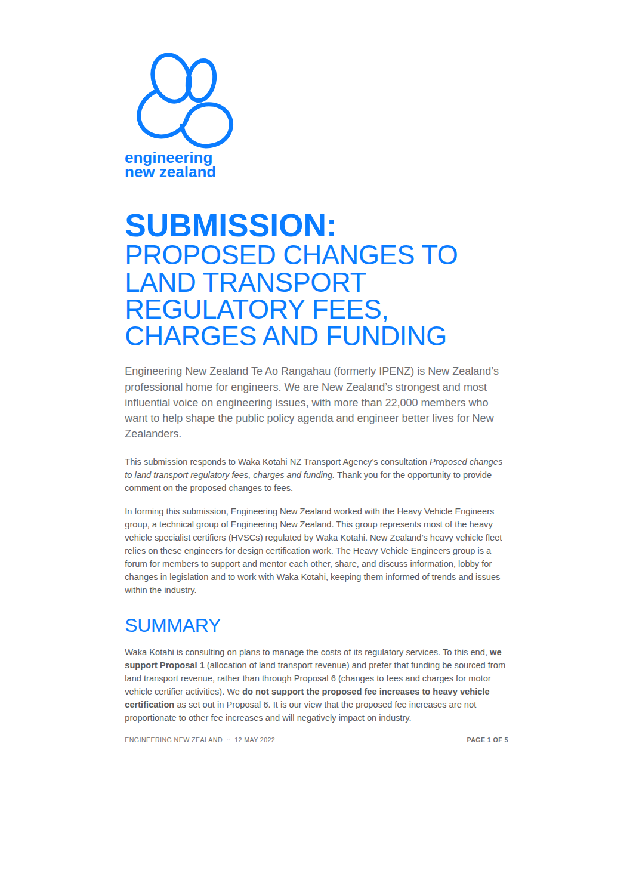engineering new zealand te ao rangahau
Submission: Proposed changes to land transport regulatory fees, charges and funding
Engineering New Zealand Te Ao Rangahau (formerly IPENZ) is New Zealand’s professional home for engineers. We are New Zealand’s strongest and most influential voice on engineering issues, with more than 22,000 members who want to help shape the public policy agenda and engineer better lives for New Zealanders.
This submission responds to Waka Kotahi NZ Transport Agency’s consultation Proposed changes to land transport regulatory fees, charges and funding. Thank you for the opportunity to provide comment on the proposed changes to fees.
In forming this submission, Engineering New Zealand worked with the Heavy Vehicle Engineers group, a technical group of Engineering New Zealand. This group represents most of the heavy vehicle specialist certifiers (HVSCs) regulated by Waka Kotahi. New Zealand’s heavy vehicle fleet relies on these engineers for design certification work. The Heavy Vehicle Engineers group is a forum for members to support and mentor each other, share, and discuss information, lobby for changes in legislation and to work with Waka Kotahi, keeping them informed of trends and issues within the industry.
Summary
Waka Kotahi is consulting on plans to manage the costs of its regulatory services. To this end, we support Proposal 1 (allocation of land transport revenue) and prefer that funding be sourced from land transport revenue, rather than through Proposal 6 (changes to fees and charges for motor vehicle certifier activities). We do not support the proposed fee increases to heavy vehicle certification as set out in Proposal 6. It is our view that the proposed fee increases are not proportionate to other fee increases and will negatively impact on industry.
Engineering New Zealand :: 12 May 2022 Page 1 of 5